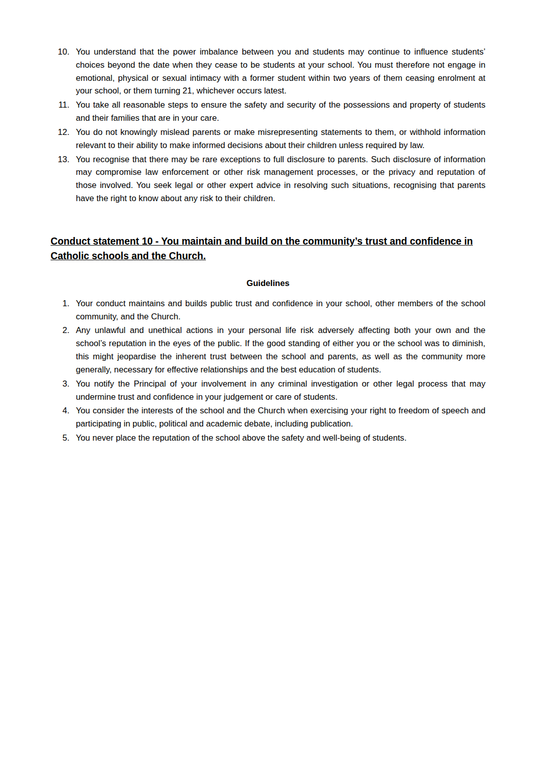You understand that the power imbalance between you and students may continue to influence students’ choices beyond the date when they cease to be students at your school. You must therefore not engage in emotional, physical or sexual intimacy with a former student within two years of them ceasing enrolment at your school, or them turning 21, whichever occurs latest.
You take all reasonable steps to ensure the safety and security of the possessions and property of students and their families that are in your care.
You do not knowingly mislead parents or make misrepresenting statements to them, or withhold information relevant to their ability to make informed decisions about their children unless required by law.
You recognise that there may be rare exceptions to full disclosure to parents. Such disclosure of information may compromise law enforcement or other risk management processes, or the privacy and reputation of those involved. You seek legal or other expert advice in resolving such situations, recognising that parents have the right to know about any risk to their children.
Conduct statement 10 - You maintain and build on the community’s trust and confidence in Catholic schools and the Church.
Guidelines
Your conduct maintains and builds public trust and confidence in your school, other members of the school community, and the Church.
Any unlawful and unethical actions in your personal life risk adversely affecting both your own and the school’s reputation in the eyes of the public. If the good standing of either you or the school was to diminish, this might jeopardise the inherent trust between the school and parents, as well as the community more generally, necessary for effective relationships and the best education of students.
You notify the Principal of your involvement in any criminal investigation or other legal process that may undermine trust and confidence in your judgement or care of students.
You consider the interests of the school and the Church when exercising your right to freedom of speech and participating in public, political and academic debate, including publication.
You never place the reputation of the school above the safety and well-being of students.